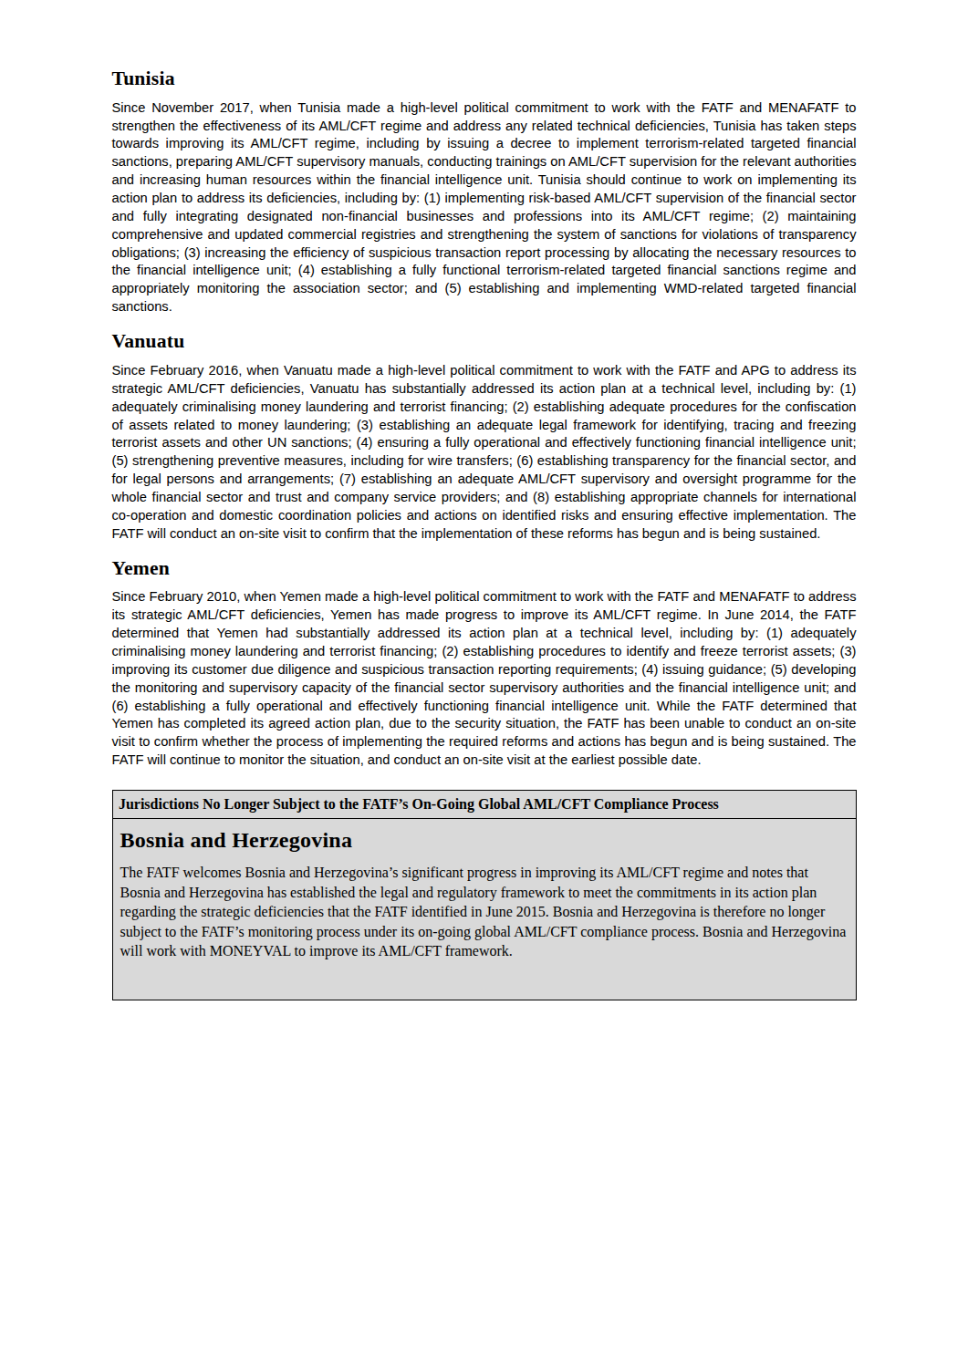Tunisia
Since November 2017, when Tunisia made a high-level political commitment to work with the FATF and MENAFATF to strengthen the effectiveness of its AML/CFT regime and address any related technical deficiencies, Tunisia has taken steps towards improving its AML/CFT regime, including by issuing a decree to implement terrorism-related targeted financial sanctions, preparing AML/CFT supervisory manuals, conducting trainings on AML/CFT supervision for the relevant authorities and increasing human resources within the financial intelligence unit. Tunisia should continue to work on implementing its action plan to address its deficiencies, including by: (1) implementing risk-based AML/CFT supervision of the financial sector and fully integrating designated non-financial businesses and professions into its AML/CFT regime; (2) maintaining comprehensive and updated commercial registries and strengthening the system of sanctions for violations of transparency obligations; (3) increasing the efficiency of suspicious transaction report processing by allocating the necessary resources to the financial intelligence unit; (4) establishing a fully functional terrorism-related targeted financial sanctions regime and appropriately monitoring the association sector; and (5) establishing and implementing WMD-related targeted financial sanctions.
Vanuatu
Since February 2016, when Vanuatu made a high-level political commitment to work with the FATF and APG to address its strategic AML/CFT deficiencies, Vanuatu has substantially addressed its action plan at a technical level, including by: (1) adequately criminalising money laundering and terrorist financing; (2) establishing adequate procedures for the confiscation of assets related to money laundering; (3) establishing an adequate legal framework for identifying, tracing and freezing terrorist assets and other UN sanctions; (4) ensuring a fully operational and effectively functioning financial intelligence unit; (5) strengthening preventive measures, including for wire transfers; (6) establishing transparency for the financial sector, and for legal persons and arrangements; (7) establishing an adequate AML/CFT supervisory and oversight programme for the whole financial sector and trust and company service providers; and (8) establishing appropriate channels for international co-operation and domestic coordination policies and actions on identified risks and ensuring effective implementation. The FATF will conduct an on-site visit to confirm that the implementation of these reforms has begun and is being sustained.
Yemen
Since February 2010, when Yemen made a high-level political commitment to work with the FATF and MENAFATF to address its strategic AML/CFT deficiencies, Yemen has made progress to improve its AML/CFT regime. In June 2014, the FATF determined that Yemen had substantially addressed its action plan at a technical level, including by: (1) adequately criminalising money laundering and terrorist financing; (2) establishing procedures to identify and freeze terrorist assets; (3) improving its customer due diligence and suspicious transaction reporting requirements; (4) issuing guidance; (5) developing the monitoring and supervisory capacity of the financial sector supervisory authorities and the financial intelligence unit; and (6) establishing a fully operational and effectively functioning financial intelligence unit. While the FATF determined that Yemen has completed its agreed action plan, due to the security situation, the FATF has been unable to conduct an on-site visit to confirm whether the process of implementing the required reforms and actions has begun and is being sustained. The FATF will continue to monitor the situation, and conduct an on-site visit at the earliest possible date.
Jurisdictions No Longer Subject to the FATF’s On-Going Global AML/CFT Compliance Process
Bosnia and Herzegovina
The FATF welcomes Bosnia and Herzegovina’s significant progress in improving its AML/CFT regime and notes that Bosnia and Herzegovina has established the legal and regulatory framework to meet the commitments in its action plan regarding the strategic deficiencies that the FATF identified in June 2015. Bosnia and Herzegovina is therefore no longer subject to the FATF’s monitoring process under its on-going global AML/CFT compliance process. Bosnia and Herzegovina will work with MONEYVAL to improve its AML/CFT framework.